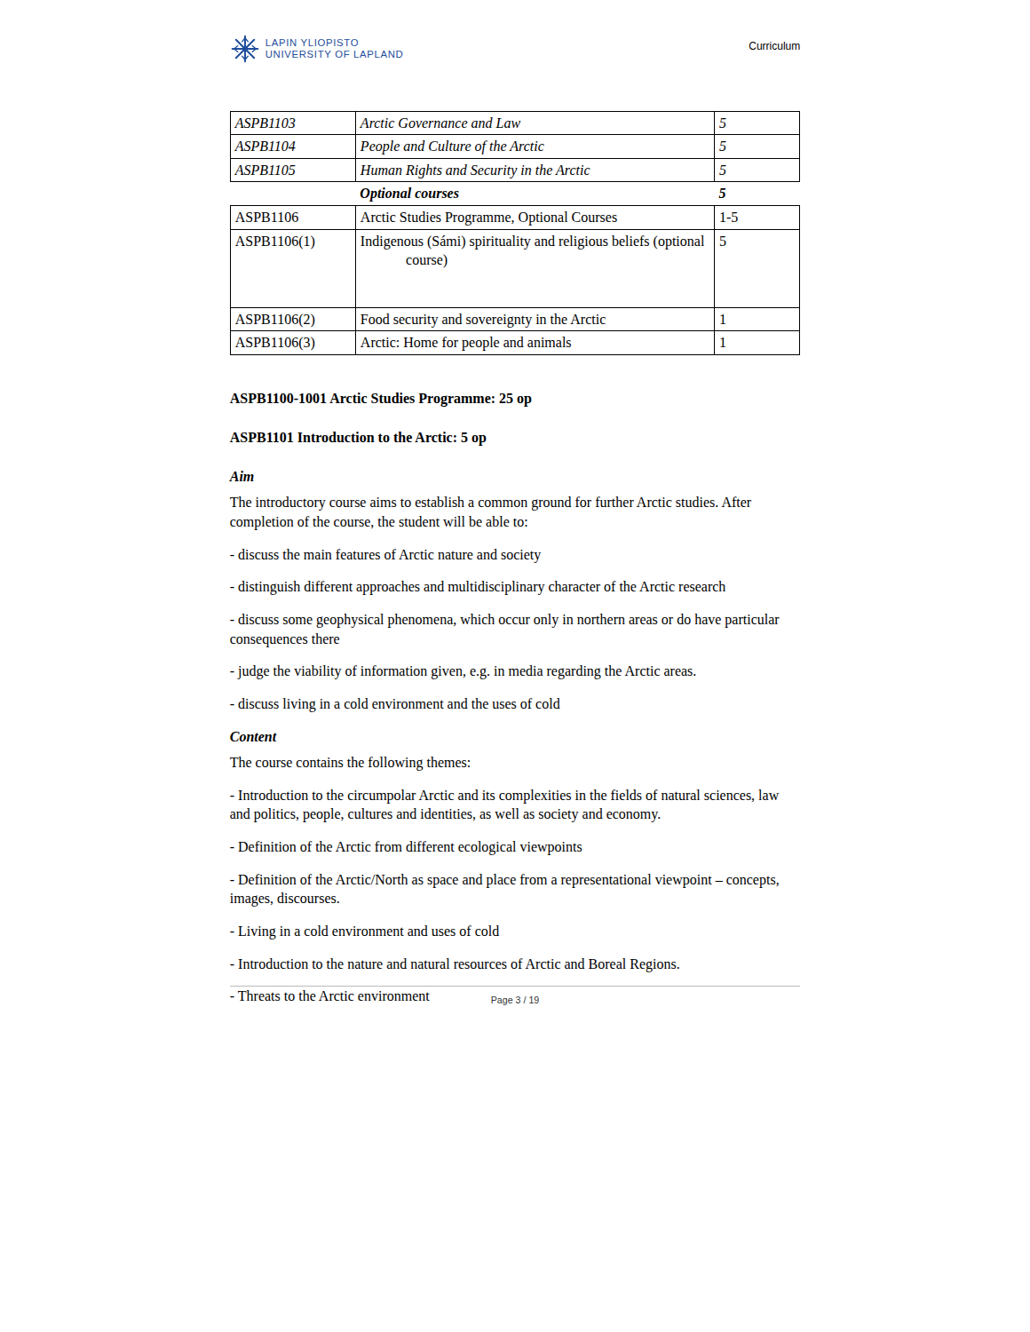Lapin Yliopisto
University of Lapland
Curriculum
| ASPB1103 | Arctic Governance and Law | 5 |
| ASPB1104 | People and Culture of the Arctic | 5 |
| ASPB1105 | Human Rights and Security in the Arctic | 5 |
| | Optional courses | 5 |
| ASPB1106 | Arctic Studies Programme, Optional Courses | 1-5 |
| ASPB1106(1) | Indigenous (Sámi) spirituality and religious beliefs (optional course) | 5 |
| ASPB1106(2) | Food security and sovereignty in the Arctic | 1 |
| ASPB1106(3) | Arctic: Home for people and animals | 1 |
ASPB1100-1001 Arctic Studies Programme: 25 op
ASPB1101 Introduction to the Arctic: 5 op
Aim
The introductory course aims to establish a common ground for further Arctic studies. After completion of the course, the student will be able to:
- discuss the main features of Arctic nature and society
- distinguish different approaches and multidisciplinary character of the Arctic research
- discuss some geophysical phenomena, which occur only in northern areas or do have particular consequences there
- judge the viability of information given, e.g. in media regarding the Arctic areas.
- discuss living in a cold environment and the uses of cold
Content
The course contains the following themes:
- Introduction to the circumpolar Arctic and its complexities in the fields of natural sciences, law and politics, people, cultures and identities, as well as society and economy.
- Definition of the Arctic from different ecological viewpoints
- Definition of the Arctic/North as space and place from a representational viewpoint – concepts, images, discourses.
- Living in a cold environment and uses of cold
- Introduction to the nature and natural resources of Arctic and Boreal Regions.
- Threats to the Arctic environment
Page 3 / 19